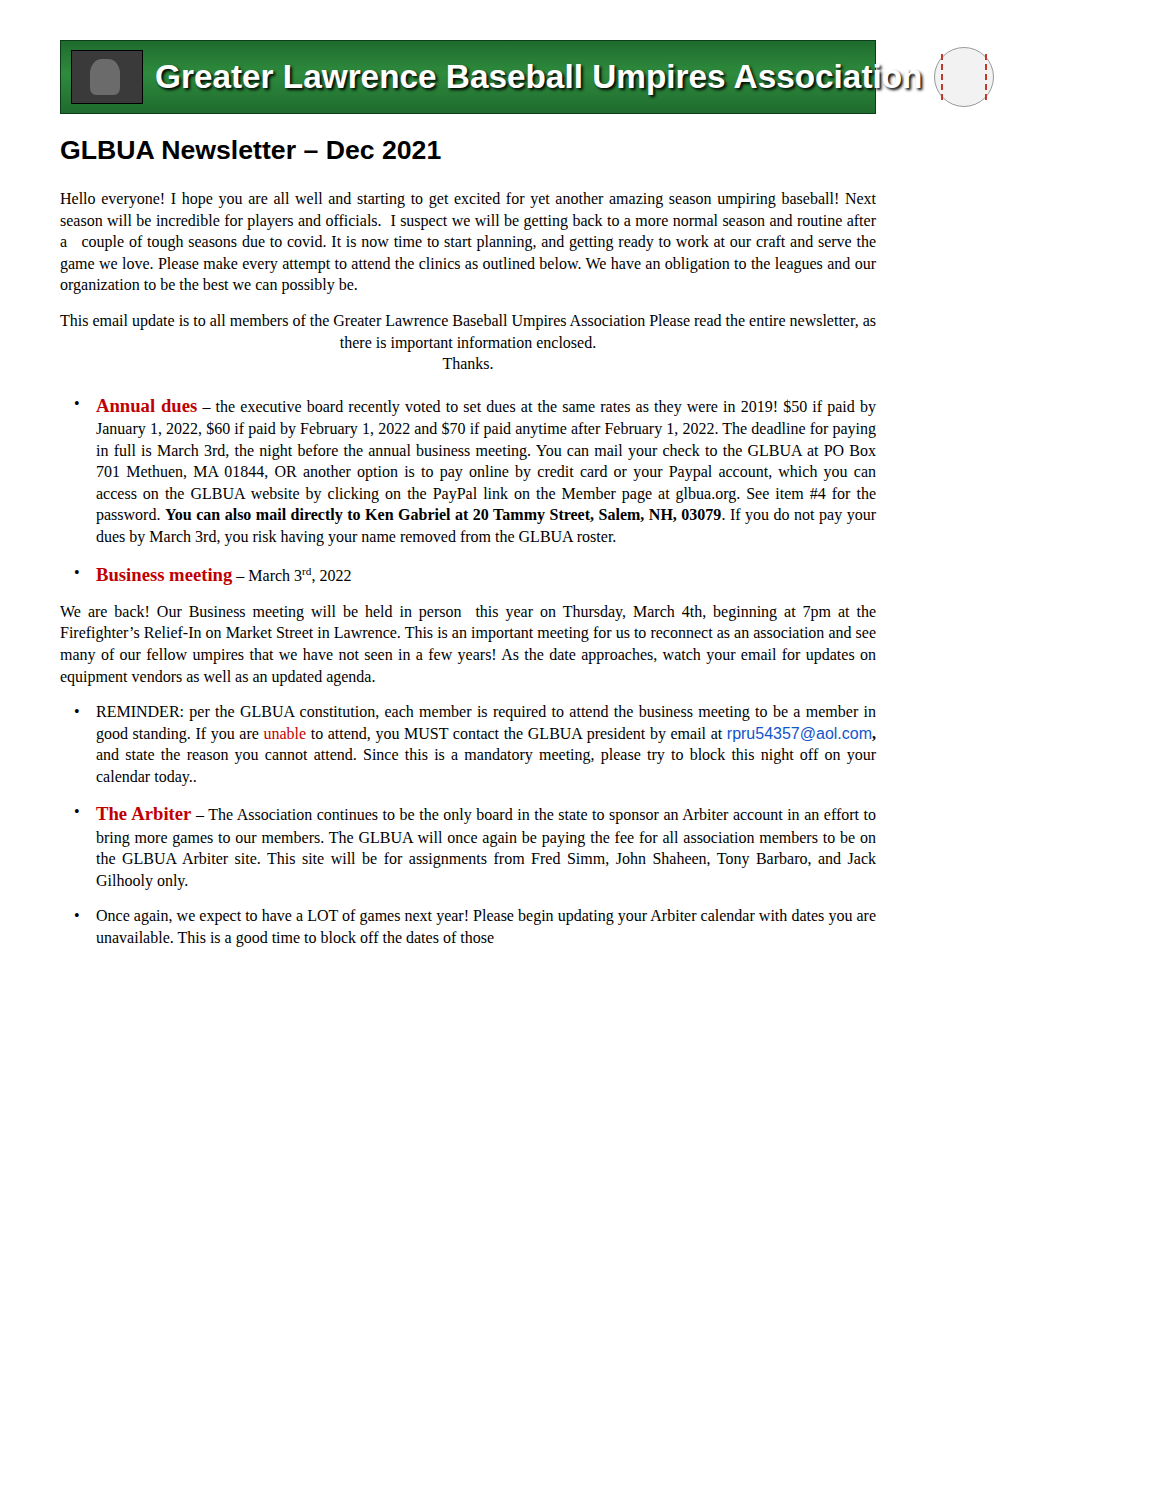Greater Lawrence Baseball Umpires Association
GLBUA Newsletter – Dec 2021
Hello everyone! I hope you are all well and starting to get excited for yet another amazing season umpiring baseball! Next season will be incredible for players and officials. I suspect we will be getting back to a more normal season and routine after a couple of tough seasons due to covid. It is now time to start planning, and getting ready to work at our craft and serve the game we love. Please make every attempt to attend the clinics as outlined below. We have an obligation to the leagues and our organization to be the best we can possibly be.
This email update is to all members of the Greater Lawrence Baseball Umpires Association Please read the entire newsletter, as there is important information enclosed.
Thanks.
Annual dues – the executive board recently voted to set dues at the same rates as they were in 2019! $50 if paid by January 1, 2022, $60 if paid by February 1, 2022 and $70 if paid anytime after February 1, 2022. The deadline for paying in full is March 3rd, the night before the annual business meeting. You can mail your check to the GLBUA at PO Box 701 Methuen, MA 01844, OR another option is to pay online by credit card or your Paypal account, which you can access on the GLBUA website by clicking on the PayPal link on the Member page at glbua.org. See item #4 for the password. You can also mail directly to Ken Gabriel at 20 Tammy Street, Salem, NH, 03079. If you do not pay your dues by March 3rd, you risk having your name removed from the GLBUA roster.
Business meeting – March 3rd, 2022
We are back! Our Business meeting will be held in person this year on Thursday, March 4th, beginning at 7pm at the Firefighter’s Relief-In on Market Street in Lawrence. This is an important meeting for us to reconnect as an association and see many of our fellow umpires that we have not seen in a few years! As the date approaches, watch your email for updates on equipment vendors as well as an updated agenda.
REMINDER: per the GLBUA constitution, each member is required to attend the business meeting to be a member in good standing. If you are unable to attend, you MUST contact the GLBUA president by email at rpru54357@aol.com, and state the reason you cannot attend. Since this is a mandatory meeting, please try to block this night off on your calendar today..
The Arbiter – The Association continues to be the only board in the state to sponsor an Arbiter account in an effort to bring more games to our members. The GLBUA will once again be paying the fee for all association members to be on the GLBUA Arbiter site. This site will be for assignments from Fred Simm, John Shaheen, Tony Barbaro, and Jack Gilhooly only.
Once again, we expect to have a LOT of games next year! Please begin updating your Arbiter calendar with dates you are unavailable. This is a good time to block off the dates of those